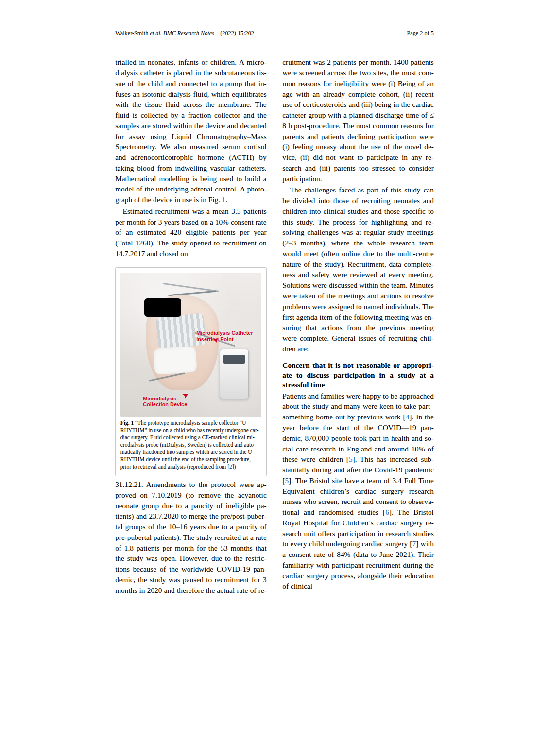Walker-Smith et al. BMC Research Notes (2022) 15:202
Page 2 of 5
trialled in neonates, infants or children. A microdialysis catheter is placed in the subcutaneous tissue of the child and connected to a pump that infuses an isotonic dialysis fluid, which equilibrates with the tissue fluid across the membrane. The fluid is collected by a fraction collector and the samples are stored within the device and decanted for assay using Liquid Chromatography–Mass Spectrometry. We also measured serum cortisol and adrenocorticotrophic hormone (ACTH) by taking blood from indwelling vascular catheters. Mathematical modelling is being used to build a model of the underlying adrenal control. A photograph of the device in use is in Fig. 1.
Estimated recruitment was a mean 3.5 patients per month for 3 years based on a 10% consent rate of an estimated 420 eligible patients per year (Total 1260). The study opened to recruitment on 14.7.2017 and closed on
Microdialysis Catheter
Insertion Point
➤
Microdialysis
Collection Device
➤
Fig. 1 “The prototype microdialysis sample collector “U-RHYTHM” in use on a child who has recently undergone cardiac surgery. Fluid collected using a CE-marked clinical microdialysis probe (mDialysis, Sweden) is collected and automatically fractioned into samples which are stored in the U-RHYTHM device until the end of the sampling procedure, prior to retrieval and analysis (reproduced from [2])
31.12.21. Amendments to the protocol were approved on 7.10.2019 (to remove the acyanotic neonate group due to a paucity of ineligible patients) and 23.7.2020 to merge the pre/post-pubertal groups of the 10–16 years due to a paucity of pre-pubertal patients). The study recruited at a rate of 1.8 patients per month for the 53 months that the study was open. However, due to the restrictions because of the worldwide COVID-19 pandemic, the study was paused to recruitment for 3 months in 2020 and therefore the actual rate of recruitment was 2 patients per month. 1400 patients were screened across the two sites, the most common reasons for ineligibility were (i) Being of an age with an already complete cohort, (ii) recent use of corticosteroids and (iii) being in the cardiac catheter group with a planned discharge time of ≤ 8 h post-procedure. The most common reasons for parents and patients declining participation were (i) feeling uneasy about the use of the novel device, (ii) did not want to participate in any research and (iii) parents too stressed to consider participation.
The challenges faced as part of this study can be divided into those of recruiting neonates and children into clinical studies and those specific to this study. The process for highlighting and resolving challenges was at regular study meetings (2–3 months), where the whole research team would meet (often online due to the multi-centre nature of the study). Recruitment, data completeness and safety were reviewed at every meeting. Solutions were discussed within the team. Minutes were taken of the meetings and actions to resolve problems were assigned to named individuals. The first agenda item of the following meeting was ensuring that actions from the previous meeting were complete. General issues of recruiting children are:
Concern that it is not reasonable or appropriate to discuss participation in a study at a stressful time
Patients and families were happy to be approached about the study and many were keen to take part–something borne out by previous work [4]. In the year before the start of the COVID—19 pandemic, 870,000 people took part in health and social care research in England and around 10% of these were children [5]. This has increased substantially during and after the Covid-19 pandemic [5]. The Bristol site have a team of 3.4 Full Time Equivalent children’s cardiac surgery research nurses who screen, recruit and consent to observational and randomised studies [6]. The Bristol Royal Hospital for Children’s cardiac surgery research unit offers participation in research studies to every child undergoing cardiac surgery [7] with a consent rate of 84% (data to June 2021). Their familiarity with participant recruitment during the cardiac surgery process, alongside their education of clinical